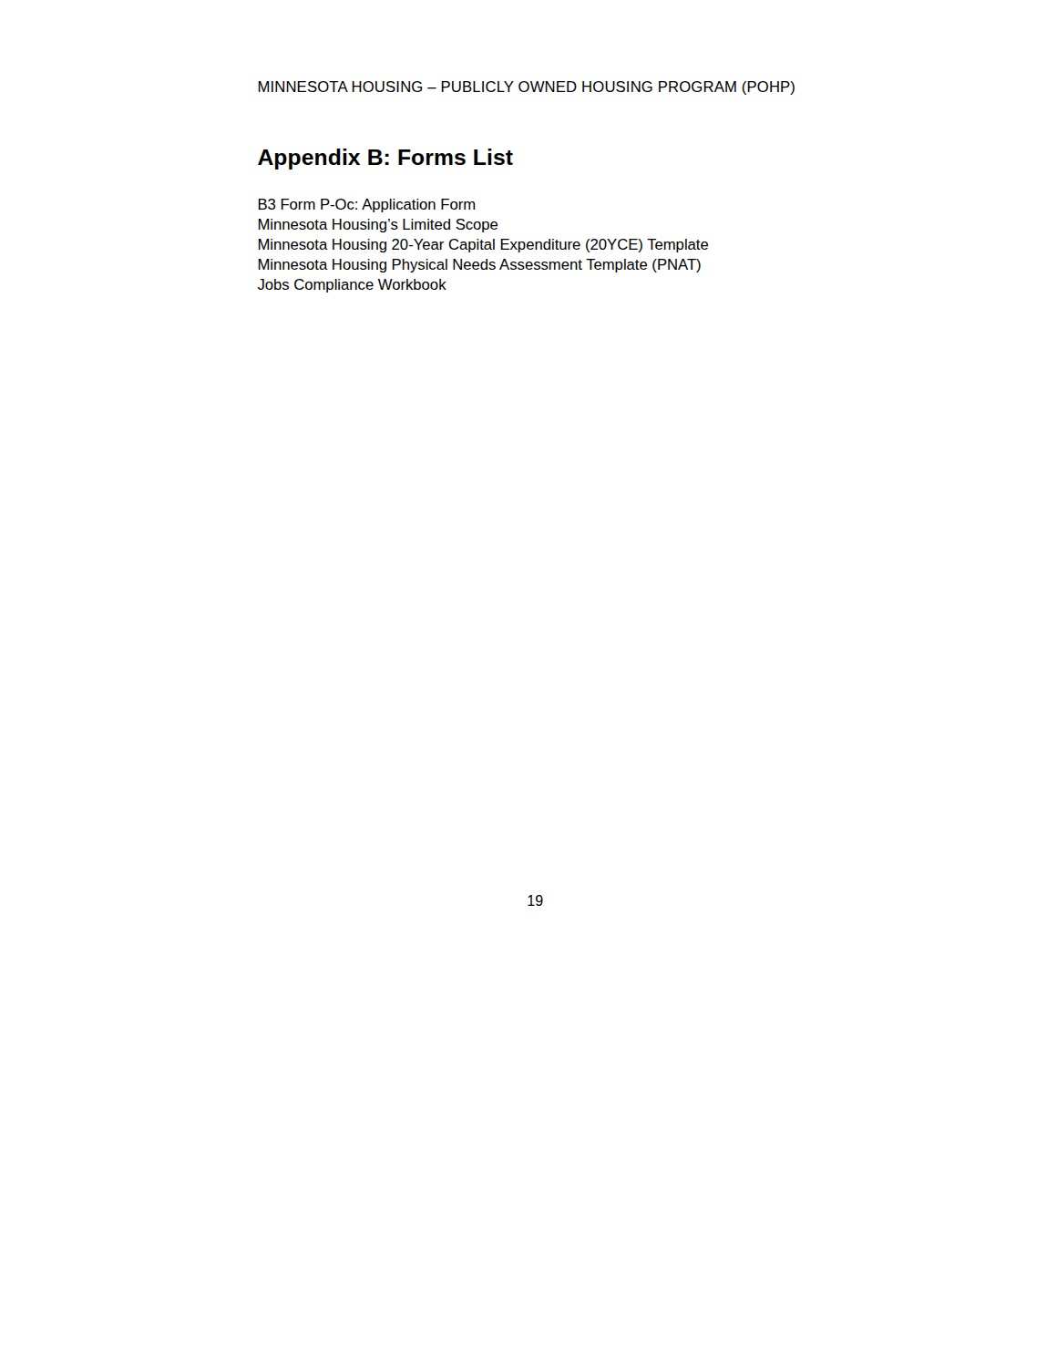MINNESOTA HOUSING – PUBLICLY OWNED HOUSING PROGRAM (POHP)
Appendix B: Forms List
B3 Form P-Oc: Application Form
Minnesota Housing’s Limited Scope
Minnesota Housing 20-Year Capital Expenditure (20YCE) Template
Minnesota Housing Physical Needs Assessment Template (PNAT)
Jobs Compliance Workbook
19